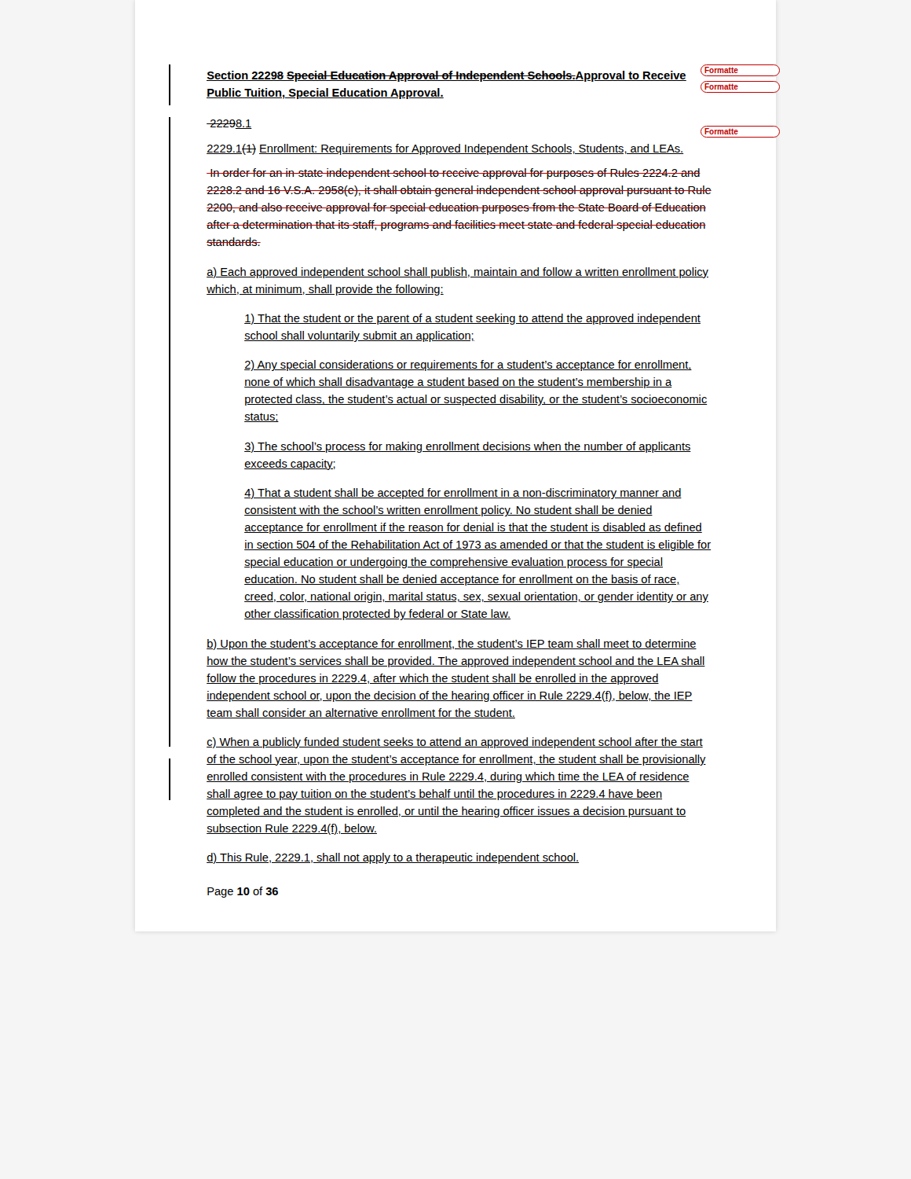Formatte
Formatte
Formatte
Section 22298 Special Education Approval of Independent Schools.Approval to Receive Public Tuition, Special Education Approval.
22298.1
2229.1(1) Enrollment: Requirements for Approved Independent Schools, Students, and LEAs.
In order for an in-state independent school to receive approval for purposes of Rules 2224.2 and 2228.2 and 16 V.S.A. 2958(e), it shall obtain general independent school approval pursuant to Rule 2200, and also receive approval for special education purposes from the State Board of Education after a determination that its staff, programs and facilities meet state and federal special education standards.
a) Each approved independent school shall publish, maintain and follow a written enrollment policy which, at minimum, shall provide the following:
1) That the student or the parent of a student seeking to attend the approved independent school shall voluntarily submit an application;
2) Any special considerations or requirements for a student’s acceptance for enrollment, none of which shall disadvantage a student based on the student’s membership in a protected class, the student’s actual or suspected disability, or the student’s socioeconomic status;
3) The school’s process for making enrollment decisions when the number of applicants exceeds capacity;
4) That a student shall be accepted for enrollment in a non-discriminatory manner and consistent with the school’s written enrollment policy. No student shall be denied acceptance for enrollment if the reason for denial is that the student is disabled as defined in section 504 of the Rehabilitation Act of 1973 as amended or that the student is eligible for special education or undergoing the comprehensive evaluation process for special education. No student shall be denied acceptance for enrollment on the basis of race, creed, color, national origin, marital status, sex, sexual orientation, or gender identity or any other classification protected by federal or State law.
b) Upon the student’s acceptance for enrollment, the student’s IEP team shall meet to determine how the student’s services shall be provided. The approved independent school and the LEA shall follow the procedures in 2229.4, after which the student shall be enrolled in the approved independent school or, upon the decision of the hearing officer in Rule 2229.4(f), below, the IEP team shall consider an alternative enrollment for the student.
c) When a publicly funded student seeks to attend an approved independent school after the start of the school year, upon the student’s acceptance for enrollment, the student shall be provisionally enrolled consistent with the procedures in Rule 2229.4, during which time the LEA of residence shall agree to pay tuition on the student’s behalf until the procedures in 2229.4 have been completed and the student is enrolled, or until the hearing officer issues a decision pursuant to subsection Rule 2229.4(f), below.
d) This Rule, 2229.1, shall not apply to a therapeutic independent school.
Page 10 of 36